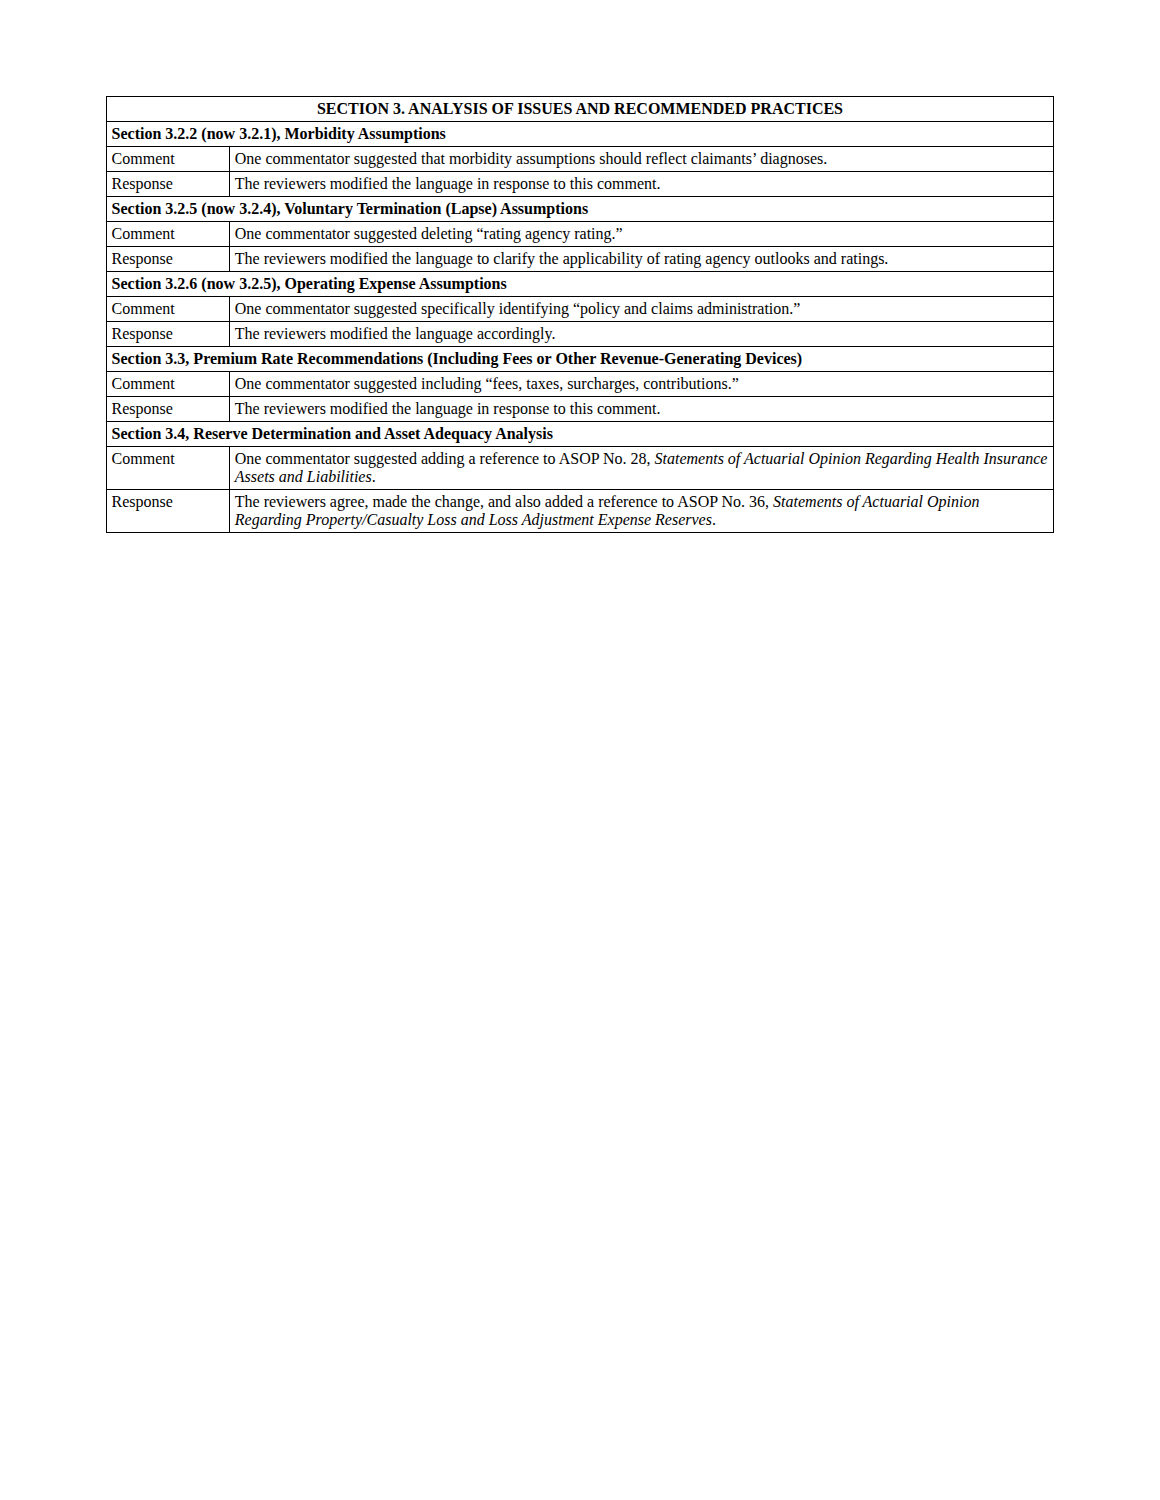| SECTION 3. ANALYSIS OF ISSUES AND RECOMMENDED PRACTICES |
| --- |
| Section 3.2.2 (now 3.2.1), Morbidity Assumptions |
| Comment | One commentator suggested that morbidity assumptions should reflect claimants’ diagnoses. |
| Response | The reviewers modified the language in response to this comment. |
| Section 3.2.5 (now 3.2.4), Voluntary Termination (Lapse) Assumptions |
| Comment | One commentator suggested deleting “rating agency rating.” |
| Response | The reviewers modified the language to clarify the applicability of rating agency outlooks and ratings. |
| Section 3.2.6 (now 3.2.5), Operating Expense Assumptions |
| Comment | One commentator suggested specifically identifying “policy and claims administration.” |
| Response | The reviewers modified the language accordingly. |
| Section 3.3, Premium Rate Recommendations (Including Fees or Other Revenue-Generating Devices) |
| Comment | One commentator suggested including “fees, taxes, surcharges, contributions.” |
| Response | The reviewers modified the language in response to this comment. |
| Section 3.4, Reserve Determination and Asset Adequacy Analysis |
| Comment | One commentator suggested adding a reference to ASOP No. 28, Statements of Actuarial Opinion Regarding Health Insurance Assets and Liabilities . |
| Response | The reviewers agree, made the change, and also added a reference to ASOP No. 36, Statements of Actuarial Opinion Regarding Property/Casualty Loss and Loss Adjustment Expense Reserves . |